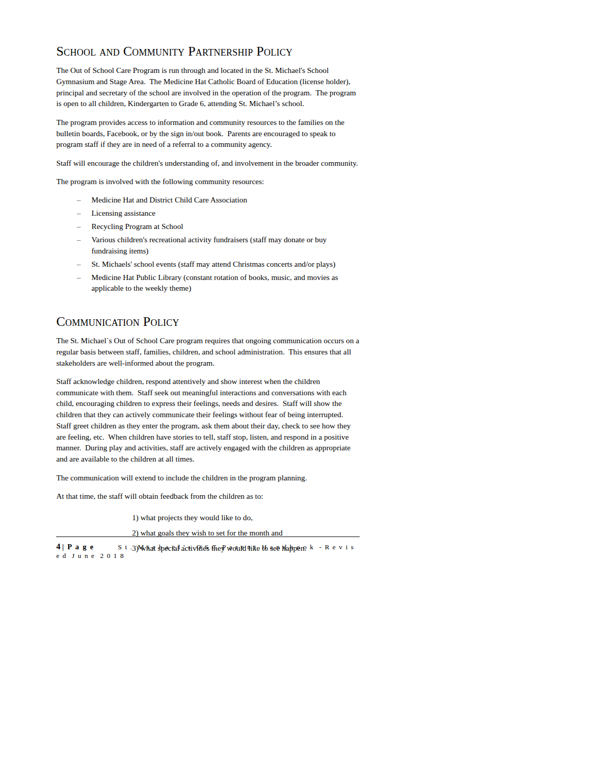School and Community Partnership Policy
The Out of School Care Program is run through and located in the St. Michael's School Gymnasium and Stage Area. The Medicine Hat Catholic Board of Education (license holder), principal and secretary of the school are involved in the operation of the program. The program is open to all children, Kindergarten to Grade 6, attending St. Michael’s school.
The program provides access to information and community resources to the families on the bulletin boards, Facebook, or by the sign in/out book. Parents are encouraged to speak to program staff if they are in need of a referral to a community agency.
Staff will encourage the children's understanding of, and involvement in the broader community.
The program is involved with the following community resources:
Medicine Hat and District Child Care Association
Licensing assistance
Recycling Program at School
Various children's recreational activity fundraisers (staff may donate or buy fundraising items)
St. Michaels' school events (staff may attend Christmas concerts and/or plays)
Medicine Hat Public Library (constant rotation of books, music, and movies as applicable to the weekly theme)
Communication Policy
The St. Michael`s Out of School Care program requires that ongoing communication occurs on a regular basis between staff, families, children, and school administration. This ensures that all stakeholders are well-informed about the program.
Staff acknowledge children, respond attentively and show interest when the children communicate with them. Staff seek out meaningful interactions and conversations with each child, encouraging children to express their feelings, needs and desires. Staff will show the children that they can actively communicate their feelings without fear of being interrupted. Staff greet children as they enter the program, ask them about their day, check to see how they are feeling, etc. When children have stories to tell, staff stop, listen, and respond in a positive manner. During play and activities, staff are actively engaged with the children as appropriate and are available to the children at all times.
The communication will extend to include the children in the program planning.
At that time, the staff will obtain feedback from the children as to:
1) what projects they would like to do,
2) what goals they wish to set for the month and
3) what special activities they would like to see happen.
4 | P a g e S t . M i c h a e l ' s O S C P a r e n t H a n d b o o k - R e v i s e d J u n e 2 0 1 8